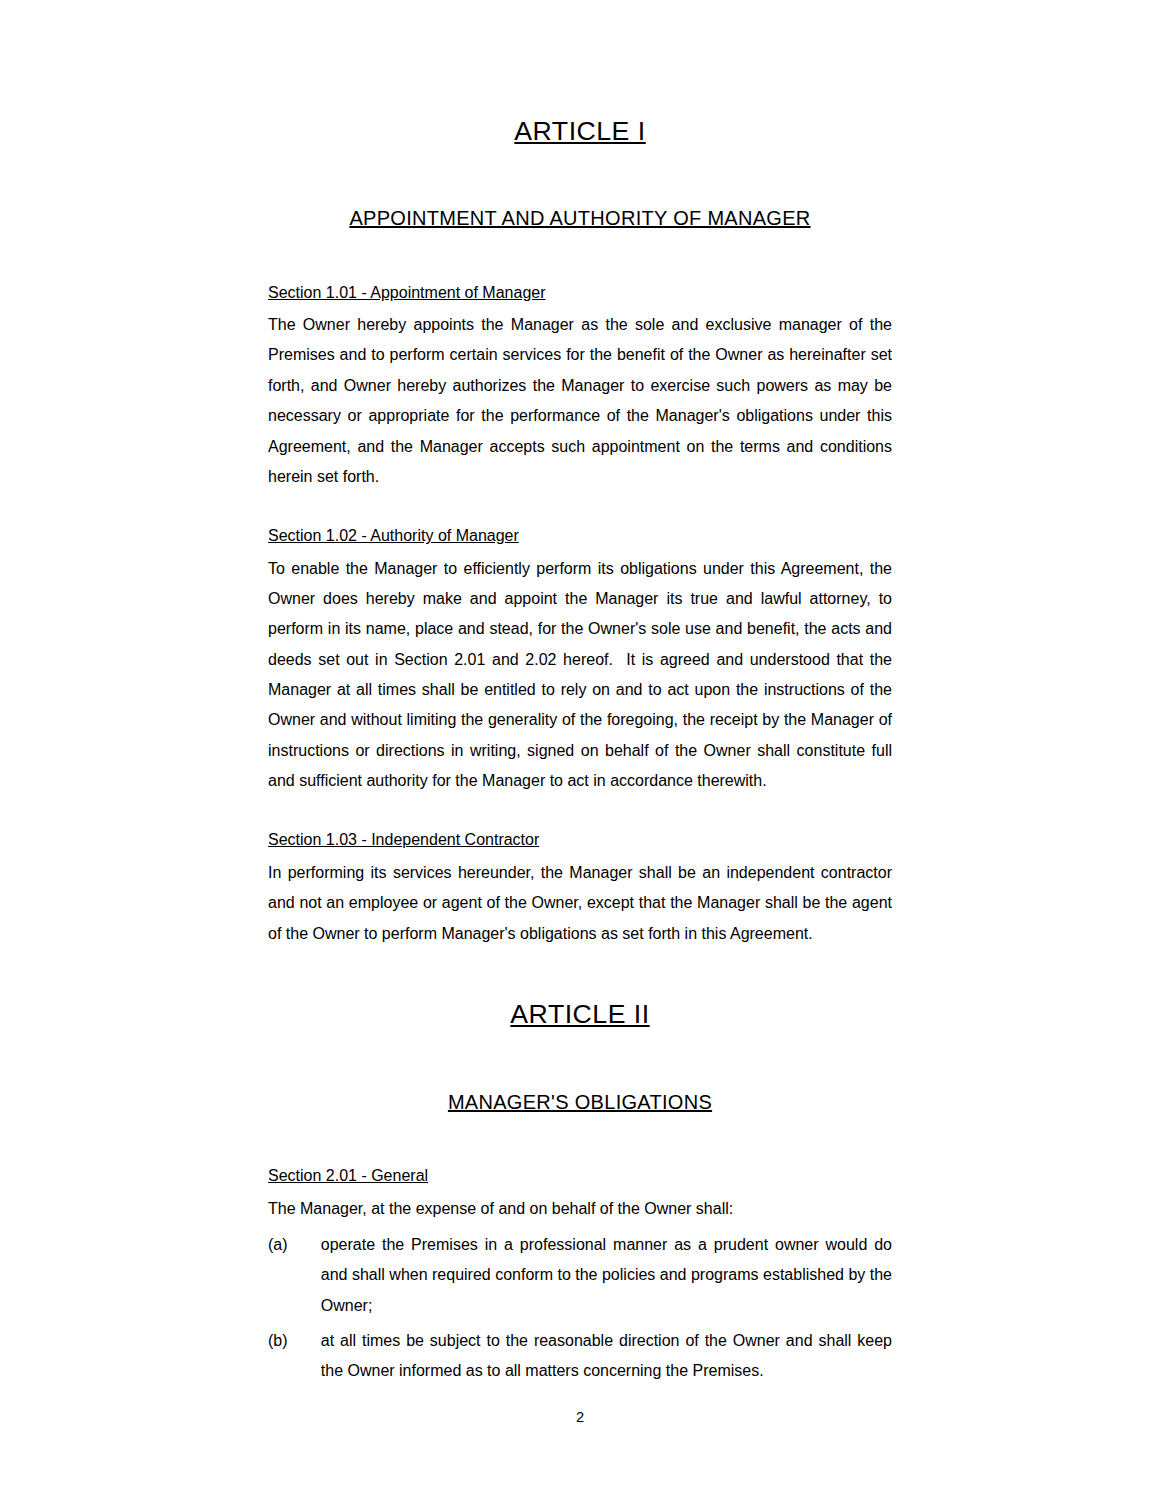ARTICLE I
APPOINTMENT AND AUTHORITY OF MANAGER
Section 1.01 - Appointment of Manager
The Owner hereby appoints the Manager as the sole and exclusive manager of the Premises and to perform certain services for the benefit of the Owner as hereinafter set forth, and Owner hereby authorizes the Manager to exercise such powers as may be necessary or appropriate for the performance of the Manager's obligations under this Agreement, and the Manager accepts such appointment on the terms and conditions herein set forth.
Section 1.02 - Authority of Manager
To enable the Manager to efficiently perform its obligations under this Agreement, the Owner does hereby make and appoint the Manager its true and lawful attorney, to perform in its name, place and stead, for the Owner's sole use and benefit, the acts and deeds set out in Section 2.01 and 2.02 hereof. It is agreed and understood that the Manager at all times shall be entitled to rely on and to act upon the instructions of the Owner and without limiting the generality of the foregoing, the receipt by the Manager of instructions or directions in writing, signed on behalf of the Owner shall constitute full and sufficient authority for the Manager to act in accordance therewith.
Section 1.03 - Independent Contractor
In performing its services hereunder, the Manager shall be an independent contractor and not an employee or agent of the Owner, except that the Manager shall be the agent of the Owner to perform Manager's obligations as set forth in this Agreement.
ARTICLE II
MANAGER'S OBLIGATIONS
Section 2.01 - General
The Manager, at the expense of and on behalf of the Owner shall:
(a) operate the Premises in a professional manner as a prudent owner would do and shall when required conform to the policies and programs established by the Owner;
(b) at all times be subject to the reasonable direction of the Owner and shall keep the Owner informed as to all matters concerning the Premises.
2